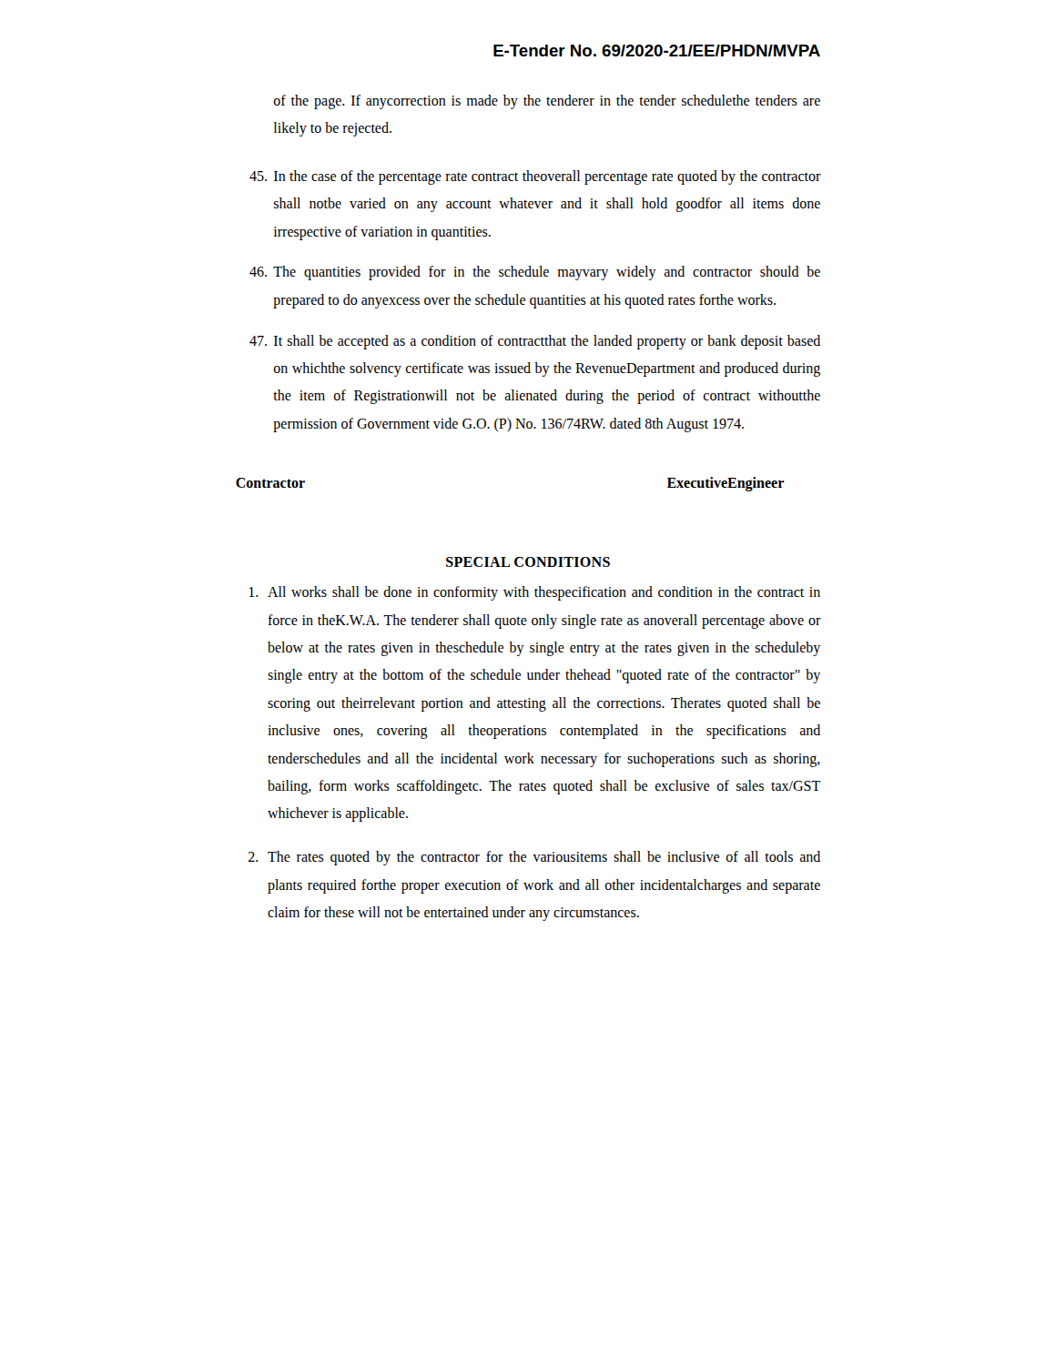E-Tender No. 69/2020-21/EE/PHDN/MVPA
of the page. If anycorrection is made by the tenderer in the tender schedulethe tenders are likely to be rejected.
45. In the case of the percentage rate contract theoverall percentage rate quoted by the contractor shall notbe varied on any account whatever and it shall hold goodfor all items done irrespective of variation in quantities.
46. The quantities provided for in the schedule mayvary widely and contractor should be prepared to do anyexcess over the schedule quantities at his quoted rates forthe works.
47. It shall be accepted as a condition of contractthat the landed property or bank deposit based on whichthe solvency certificate was issued by the RevenueDepartment and produced during the item of Registrationwill not be alienated during the period of contract withoutthe permission of Government vide G.O. (P) No. 136/74RW. dated 8th August 1974.
Contractor
ExecutiveEngineer
SPECIAL CONDITIONS
1. All works shall be done in conformity with thespecification and condition in the contract in force in theK.W.A. The tenderer shall quote only single rate as anoverall percentage above or below at the rates given in theschedule by single entry at the rates given in the scheduleby single entry at the bottom of the schedule under thehead "quoted rate of the contractor" by scoring out theirrelevant portion and attesting all the corrections. Therates quoted shall be inclusive ones, covering all theoperations contemplated in the specifications and tenderschedules and all the incidental work necessary for suchoperations such as shoring, bailing, form works scaffoldingetc. The rates quoted shall be exclusive of sales tax/GST whichever is applicable.
2. The rates quoted by the contractor for the variousitems shall be inclusive of all tools and plants required forthe proper execution of work and all other incidentalcharges and separate claim for these will not be entertained under any circumstances.